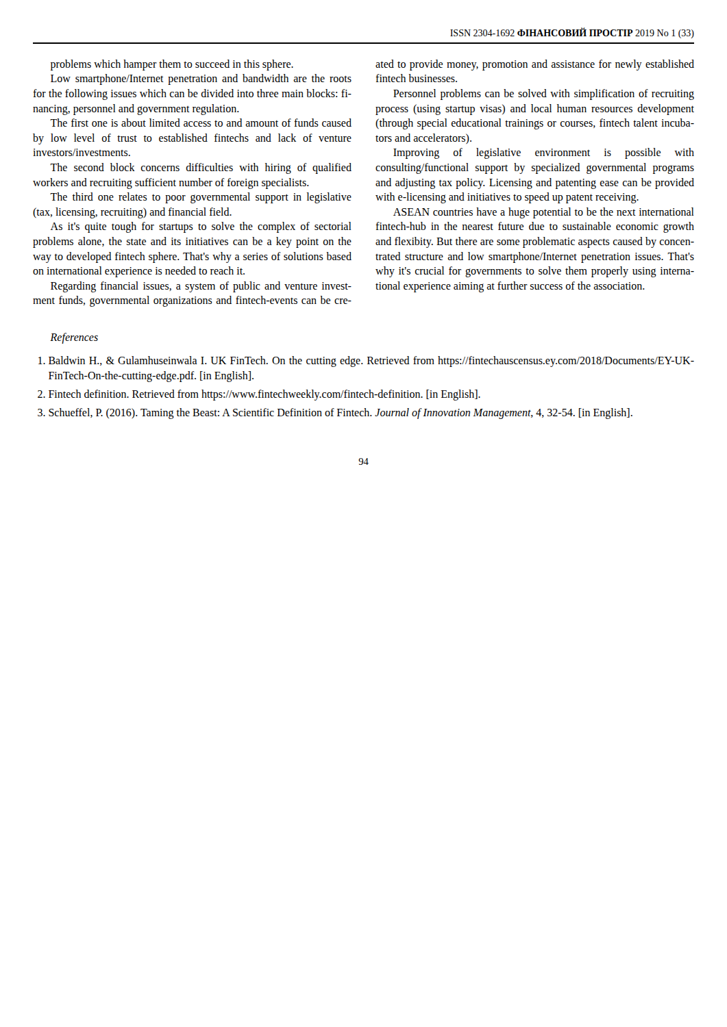ISSN 2304-1692 ФІНАНСОВИЙ ПРОСТІР 2019 No 1 (33)
problems which hamper them to succeed in this sphere.
Low smartphone/Internet penetration and bandwidth are the roots for the following issues which can be divided into three main blocks: financing, personnel and government regulation.
The first one is about limited access to and amount of funds caused by low level of trust to established fintechs and lack of venture investors/investments.
The second block concerns difficulties with hiring of qualified workers and recruiting sufficient number of foreign specialists.
The third one relates to poor governmental support in legislative (tax, licensing, recruiting) and financial field.
As it's quite tough for startups to solve the complex of sectorial problems alone, the state and its initiatives can be a key point on the way to developed fintech sphere. That's why a series of solutions based on international experience is needed to reach it.
Regarding financial issues, a system of public and venture investment funds, governmental organizations and fintech-events can be created to provide money, promotion and assistance for newly established fintech businesses.
Personnel problems can be solved with simplification of recruiting process (using startup visas) and local human resources development (through special educational trainings or courses, fintech talent incubators and accelerators).
Improving of legislative environment is possible with consulting/functional support by specialized governmental programs and adjusting tax policy. Licensing and patenting ease can be provided with e-licensing and initiatives to speed up patent receiving.
ASEAN countries have a huge potential to be the next international fintech-hub in the nearest future due to sustainable economic growth and flexibity. But there are some problematic aspects caused by concentrated structure and low smartphone/Internet penetration issues. That's why it's crucial for governments to solve them properly using international experience aiming at further success of the association.
References
Baldwin H., & Gulamhuseinwala I. UK FinTech. On the cutting edge. Retrieved from https://fintechauscensus.ey.com/2018/Documents/EY-UK-FinTech-On-the-cutting-edge.pdf. [in English].
Fintech definition. Retrieved from https://www.fintechweekly.com/fintech-definition. [in English].
Schueffel, P. (2016). Taming the Beast: A Scientific Definition of Fintech. Journal of Innovation Management, 4, 32-54. [in English].
94